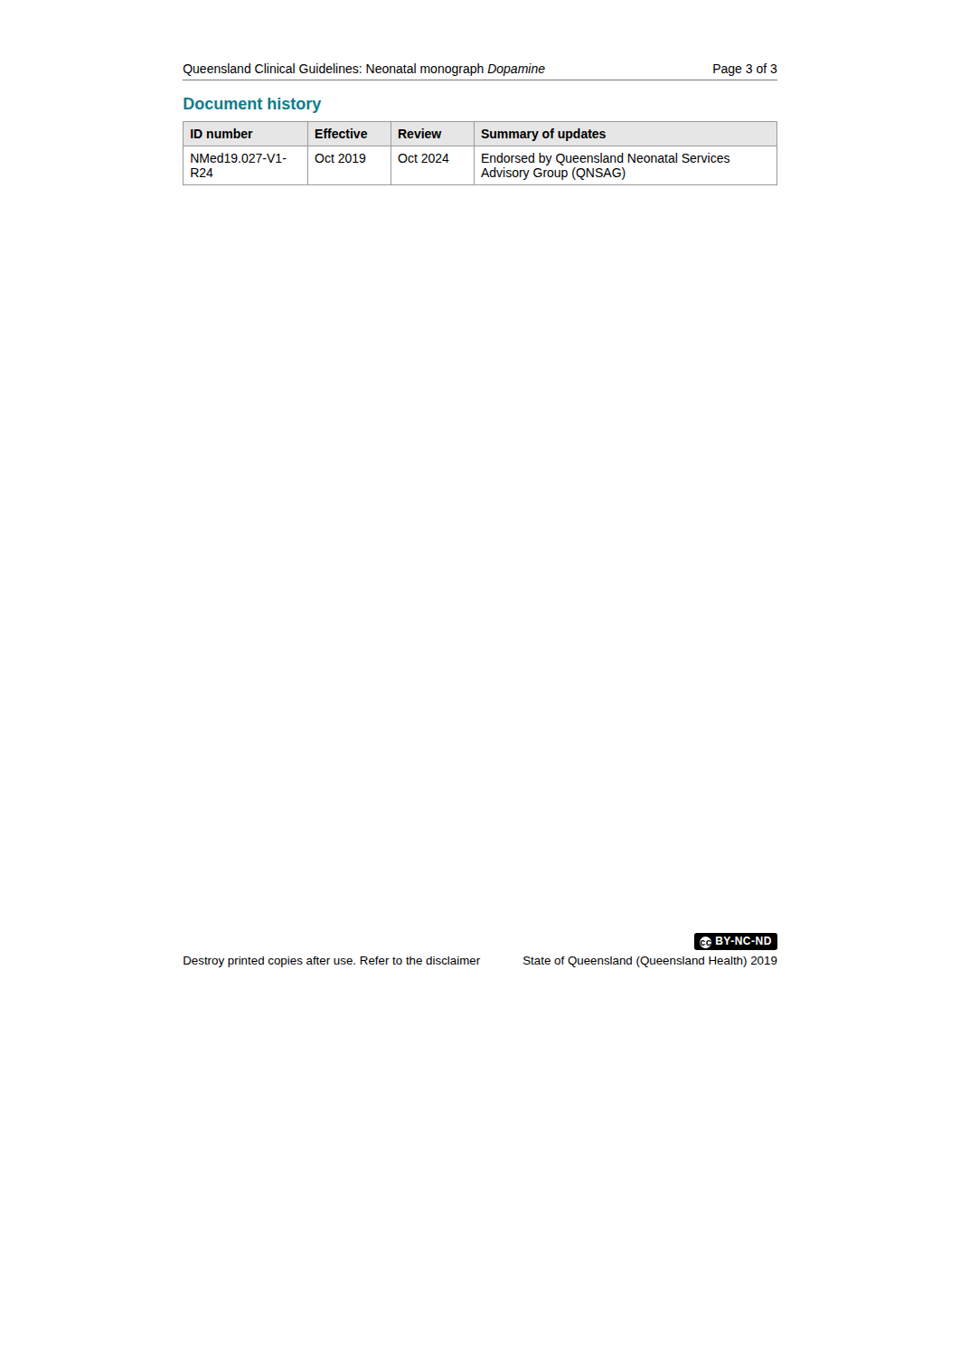Queensland Clinical Guidelines: Neonatal monograph Dopamine
Page 3 of 3
Document history
| ID number | Effective | Review | Summary of updates |
| --- | --- | --- | --- |
| NMed19.027-V1-R24 | Oct 2019 | Oct 2024 | Endorsed by Queensland Neonatal Services Advisory Group (QNSAG) |
cc BY-NC-ND
Destroy printed copies after use. Refer to the disclaimer
State of Queensland (Queensland Health) 2019